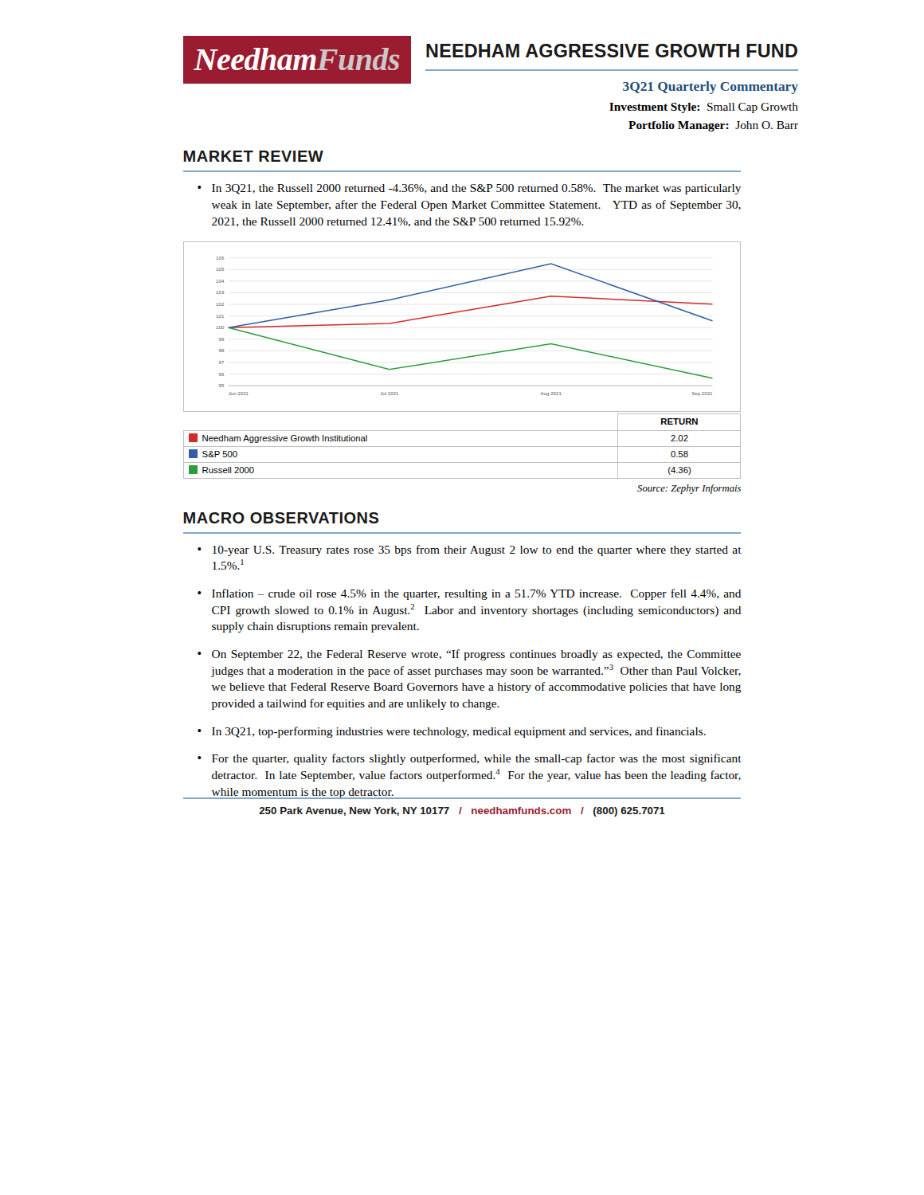Needham Funds
NEEDHAM AGGRESSIVE GROWTH FUND
3Q21 Quarterly Commentary
Investment Style: Small Cap Growth
Portfolio Manager: John O. Barr
MARKET REVIEW
In 3Q21, the Russell 2000 returned -4.36%, and the S&P 500 returned 0.58%. The market was particularly weak in late September, after the Federal Open Market Committee Statement. YTD as of September 30, 2021, the Russell 2000 returned 12.41%, and the S&P 500 returned 15.92%.
106 105 104 103 102 101 100 99 98 97 96 95 Jun 2021 Jul 2021 Aug 2021 Sep 2021
| | RETURN |
| --- | --- |
| Needham Aggressive Growth Institutional | 2.02 |
| S&P 500 | 0.58 |
| Russell 2000 | (4.36) |
Source: Zephyr Informais
MACRO OBSERVATIONS
10-year U.S. Treasury rates rose 35 bps from their August 2 low to end the quarter where they started at 1.5%.1
Inflation – crude oil rose 4.5% in the quarter, resulting in a 51.7% YTD increase. Copper fell 4.4%, and CPI growth slowed to 0.1% in August.2 Labor and inventory shortages (including semiconductors) and supply chain disruptions remain prevalent.
On September 22, the Federal Reserve wrote, “If progress continues broadly as expected, the Committee judges that a moderation in the pace of asset purchases may soon be warranted.”3 Other than Paul Volcker, we believe that Federal Reserve Board Governors have a history of accommodative policies that have long provided a tailwind for equities and are unlikely to change.
In 3Q21, top-performing industries were technology, medical equipment and services, and financials.
For the quarter, quality factors slightly outperformed, while the small-cap factor was the most significant detractor. In late September, value factors outperformed.4 For the year, value has been the leading factor, while momentum is the top detractor.
250 Park Avenue, New York, NY 10177 / needhamfunds.com / (800) 625.7071